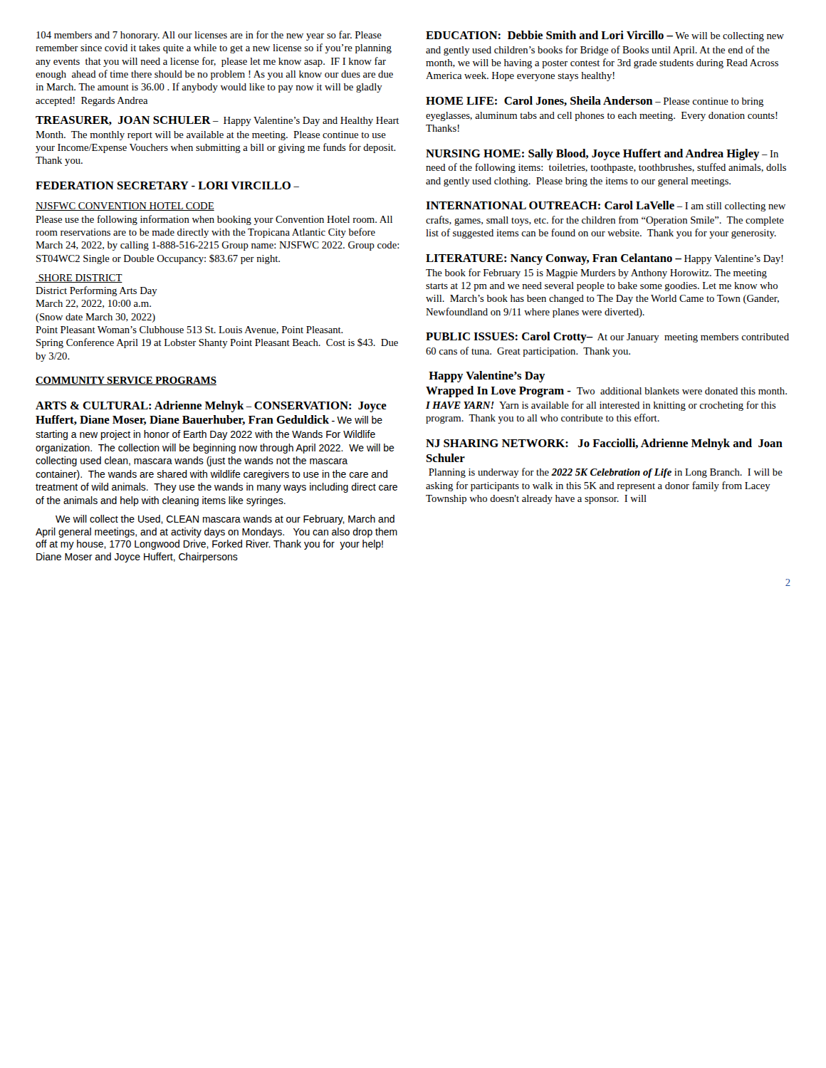104 members and 7 honorary. All our licenses are in for the new year so far. Please remember since covid it takes quite a while to get a new license so if you’re planning any events that you will need a license for, please let me know asap. IF I know far enough ahead of time there should be no problem ! As you all know our dues are due in March. The amount is 36.00 . If anybody would like to pay now it will be gladly accepted! Regards Andrea
TREASURER, JOAN SCHULER – Happy Valentine’s Day and Healthy Heart Month. The monthly report will be available at the meeting. Please continue to use your Income/Expense Vouchers when submitting a bill or giving me funds for deposit. Thank you.
FEDERATION SECRETARY - LORI VIRCILLO –
NJSFWC CONVENTION HOTEL CODE
Please use the following information when booking your Convention Hotel room. All room reservations are to be made directly with the Tropicana Atlantic City before March 24, 2022, by calling 1-888-516-2215 Group name: NJSFWC 2022. Group code: ST04WC2 Single or Double Occupancy: $83.67 per night.
SHORE DISTRICT
District Performing Arts Day
March 22, 2022, 10:00 a.m.
(Snow date March 30, 2022)
Point Pleasant Woman’s Clubhouse 513 St. Louis Avenue, Point Pleasant.
Spring Conference April 19 at Lobster Shanty Point Pleasant Beach. Cost is $43. Due by 3/20.
COMMUNITY SERVICE PROGRAMS
ARTS & CULTURAL: Adrienne Melnyk – CONSERVATION: Joyce Huffert, Diane Moser, Diane Bauerhuber, Fran Geduldick - We will be starting a new project in honor of Earth Day 2022 with the Wands For Wildlife organization. The collection will be beginning now through April 2022. We will be collecting used clean, mascara wands (just the wands not the mascara container). The wands are shared with wildlife caregivers to use in the care and treatment of wild animals. They use the wands in many ways including direct care of the animals and help with cleaning items like syringes.
We will collect the Used, CLEAN mascara wands at our February, March and April general meetings, and at activity days on Mondays. You can also drop them off at my house, 1770 Longwood Drive, Forked River. Thank you for your help! Diane Moser and Joyce Huffert, Chairpersons
EDUCATION: Debbie Smith and Lori Vircillo – We will be collecting new and gently used children’s books for Bridge of Books until April. At the end of the month, we will be having a poster contest for 3rd grade students during Read Across America week. Hope everyone stays healthy!
HOME LIFE: Carol Jones, Sheila Anderson – Please continue to bring eyeglasses, aluminum tabs and cell phones to each meeting. Every donation counts! Thanks!
NURSING HOME: Sally Blood, Joyce Huffert and Andrea Higley – In need of the following items: toiletries, toothpaste, toothbrushes, stuffed animals, dolls and gently used clothing. Please bring the items to our general meetings.
INTERNATIONAL OUTREACH: Carol LaVelle – I am still collecting new crafts, games, small toys, etc. for the children from “Operation Smile”. The complete list of suggested items can be found on our website. Thank you for your generosity.
LITERATURE: Nancy Conway, Fran Celantano – Happy Valentine’s Day! The book for February 15 is Magpie Murders by Anthony Horowitz. The meeting starts at 12 pm and we need several people to bake some goodies. Let me know who will. March’s book has been changed to The Day the World Came to Town (Gander, Newfoundland on 9/11 where planes were diverted).
PUBLIC ISSUES: Carol Crotty– At our January meeting members contributed 60 cans of tuna. Great participation. Thank you.
Happy Valentine’s Day
Wrapped In Love Program - Two additional blankets were donated this month. I HAVE YARN! Yarn is available for all interested in knitting or crocheting for this program. Thank you to all who contribute to this effort.
NJ SHARING NETWORK: Jo Facciolli, Adrienne Melnyk and Joan Schuler
Planning is underway for the 2022 5K Celebration of Life in Long Branch. I will be asking for participants to walk in this 5K and represent a donor family from Lacey Township who doesn't already have a sponsor. I will
2